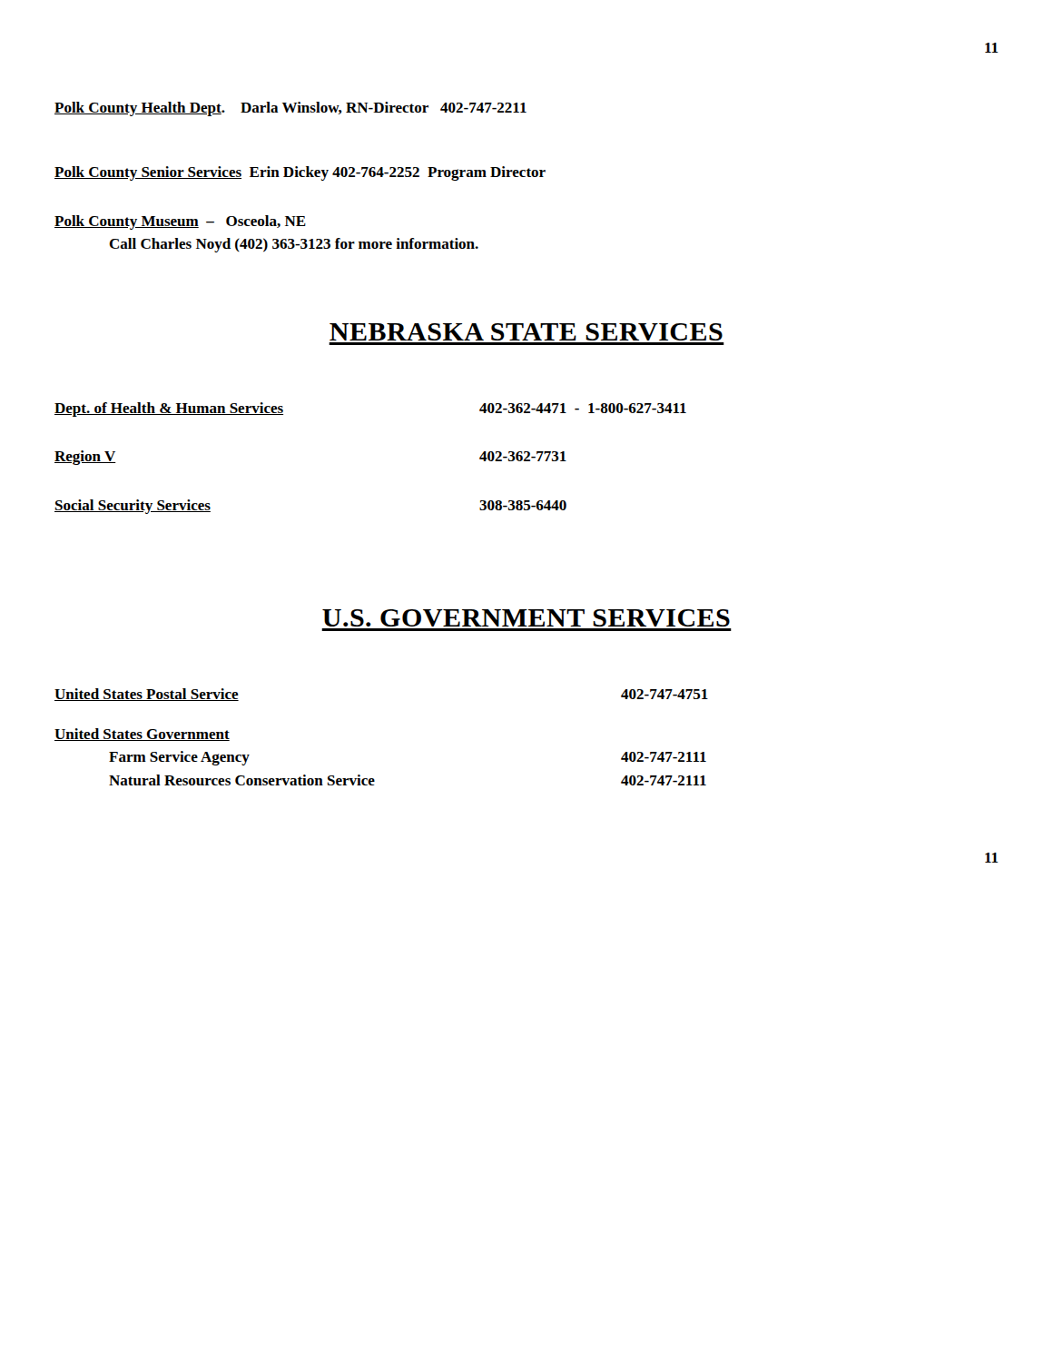11
Polk County Health Dept. Darla Winslow, RN-Director 402-747-2211
Polk County Senior Services Erin Dickey 402-764-2252 Program Director
Polk County Museum – Osceola, NE Call Charles Noyd (402) 363-3123 for more information.
NEBRASKA STATE SERVICES
| Dept. of Health & Human Services | 402-362-4471 - 1-800-627-3411 |
| Region V | 402-362-7731 |
| Social Security Services | 308-385-6440 |
U.S. GOVERNMENT SERVICES
| United States Postal Service | 402-747-4751 |
| United States Government |
| Farm Service Agency | 402-747-2111 |
| Natural Resources Conservation Service | 402-747-2111 |
11